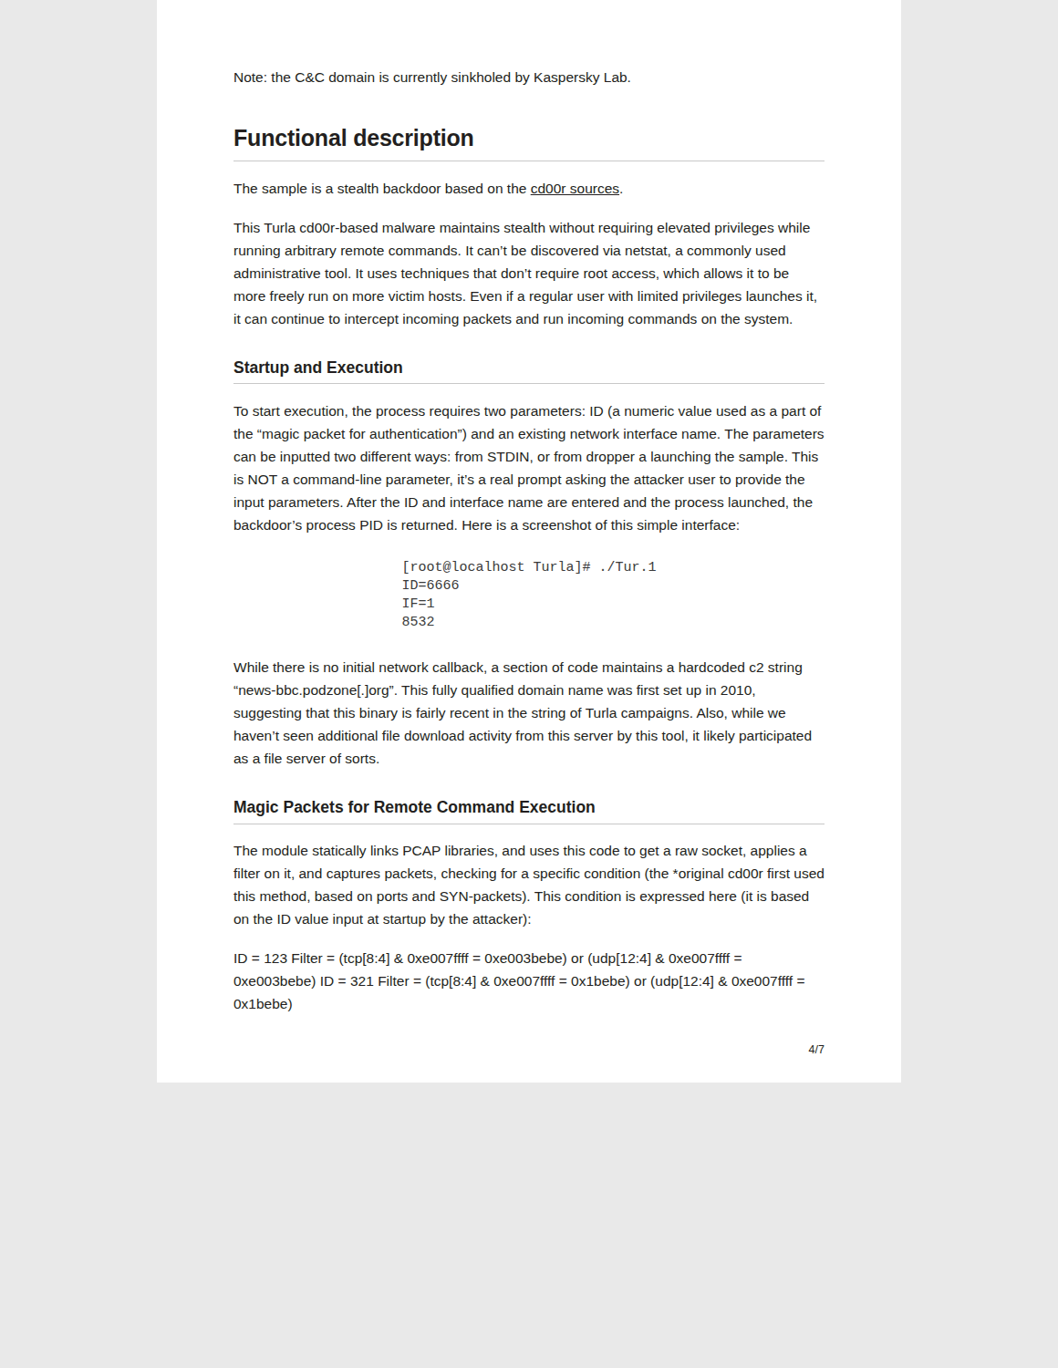Note: the C&C domain is currently sinkholed by Kaspersky Lab.
Functional description
The sample is a stealth backdoor based on the cd00r sources.
This Turla cd00r-based malware maintains stealth without requiring elevated privileges while running arbitrary remote commands. It can’t be discovered via netstat, a commonly used administrative tool. It uses techniques that don’t require root access, which allows it to be more freely run on more victim hosts. Even if a regular user with limited privileges launches it, it can continue to intercept incoming packets and run incoming commands on the system.
Startup and Execution
To start execution, the process requires two parameters: ID (a numeric value used as a part of the “magic packet for authentication”) and an existing network interface name. The parameters can be inputted two different ways: from STDIN, or from dropper a launching the sample. This is NOT a command-line parameter, it’s a real prompt asking the attacker user to provide the input parameters. After the ID and interface name are entered and the process launched, the backdoor’s process PID is returned. Here is a screenshot of this simple interface:
[root@localhost Turla]# ./Tur.1 ID=6666 IF=1 8532
While there is no initial network callback, a section of code maintains a hardcoded c2 string “news-bbc.podzone[.]org”. This fully qualified domain name was first set up in 2010, suggesting that this binary is fairly recent in the string of Turla campaigns. Also, while we haven’t seen additional file download activity from this server by this tool, it likely participated as a file server of sorts.
Magic Packets for Remote Command Execution
The module statically links PCAP libraries, and uses this code to get a raw socket, applies a filter on it, and captures packets, checking for a specific condition (the *original cd00r first used this method, based on ports and SYN-packets). This condition is expressed here (it is based on the ID value input at startup by the attacker):
ID = 123 Filter = (tcp[8:4] & 0xe007ffff = 0xe003bebe) or (udp[12:4] & 0xe007ffff = 0xe003bebe) ID = 321 Filter = (tcp[8:4] & 0xe007ffff = 0x1bebe) or (udp[12:4] & 0xe007ffff = 0x1bebe)
4/7